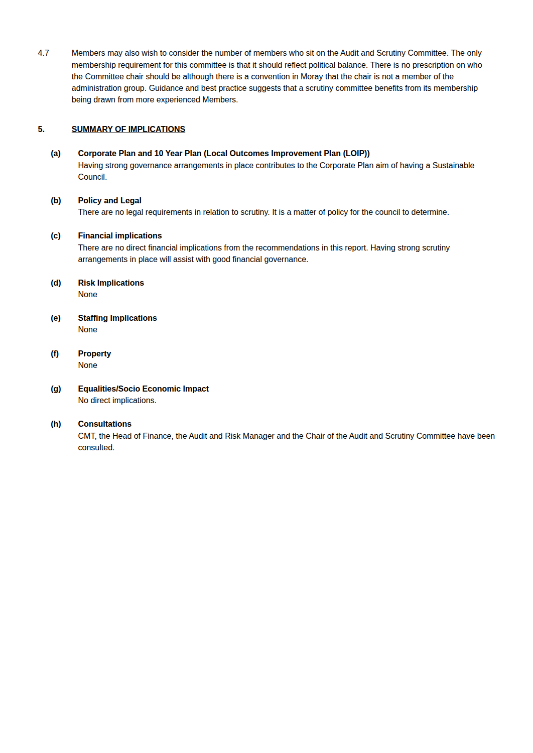4.7
Members may also wish to consider the number of members who sit on the Audit and Scrutiny Committee. The only membership requirement for this committee is that it should reflect political balance. There is no prescription on who the Committee chair should be although there is a convention in Moray that the chair is not a member of the administration group. Guidance and best practice suggests that a scrutiny committee benefits from its membership being drawn from more experienced Members.
5.
Summary of Implications
(a)
Corporate Plan and 10 Year Plan (Local Outcomes Improvement Plan (LOIP))
Having strong governance arrangements in place contributes to the Corporate Plan aim of having a Sustainable Council.
(b)
Policy and Legal
There are no legal requirements in relation to scrutiny. It is a matter of policy for the council to determine.
(c)
Financial implications
There are no direct financial implications from the recommendations in this report. Having strong scrutiny arrangements in place will assist with good financial governance.
(d)
Risk Implications
None
(e)
Staffing Implications
None
(f)
Property
None
(g)
Equalities/Socio Economic Impact
No direct implications.
(h)
Consultations
CMT, the Head of Finance, the Audit and Risk Manager and the Chair of the Audit and Scrutiny Committee have been consulted.